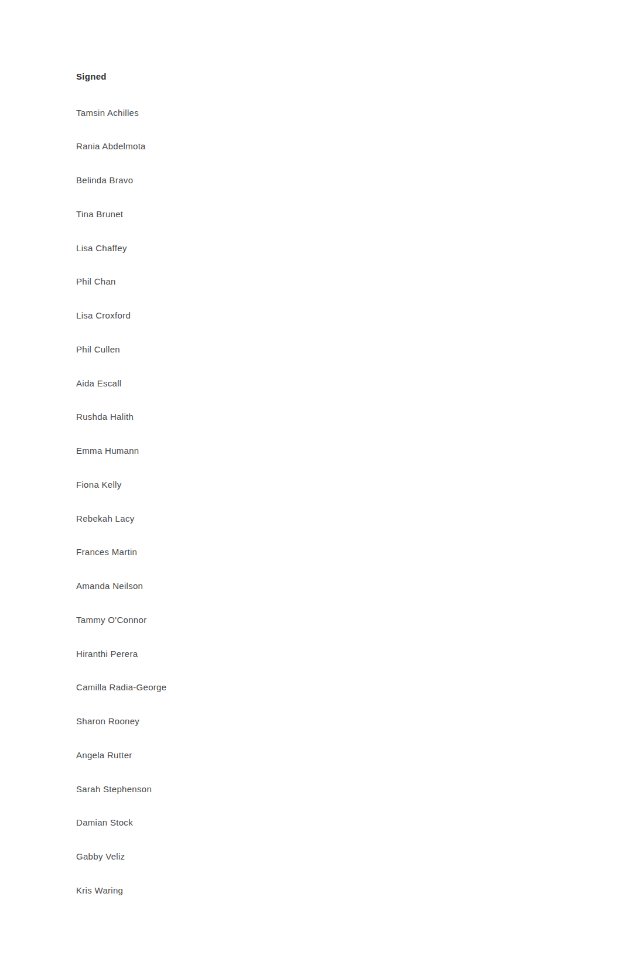Signed
Tamsin Achilles
Rania Abdelmota
Belinda Bravo
Tina Brunet
Lisa Chaffey
Phil Chan
Lisa Croxford
Phil Cullen
Aida Escall
Rushda Halith
Emma Humann
Fiona Kelly
Rebekah Lacy
Frances Martin
Amanda Neilson
Tammy O'Connor
Hiranthi Perera
Camilla Radia-George
Sharon Rooney
Angela Rutter
Sarah Stephenson
Damian Stock
Gabby Veliz
Kris Waring